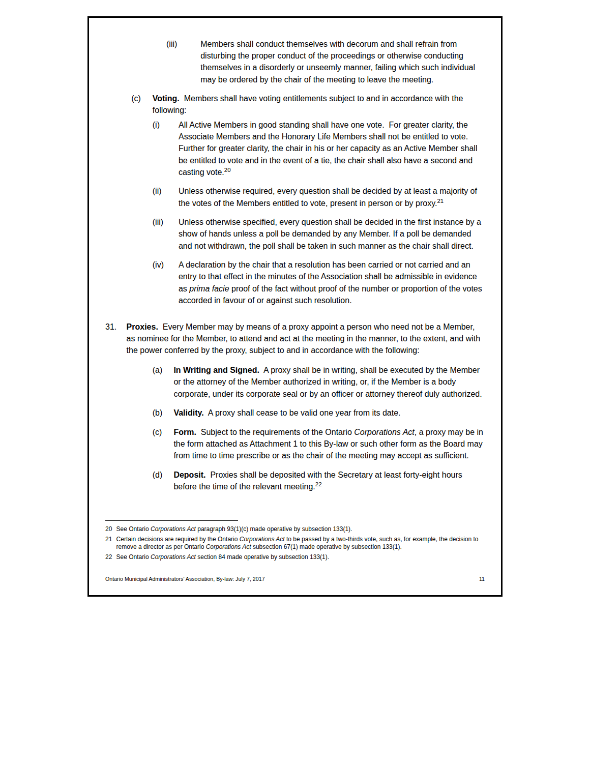(iii)
Members shall conduct themselves with decorum and shall refrain from disturbing the proper conduct of the proceedings or otherwise conducting themselves in a disorderly or unseemly manner, failing which such individual may be ordered by the chair of the meeting to leave the meeting.
(c)
Voting. Members shall have voting entitlements subject to and in accordance with the following:
(i)
All Active Members in good standing shall have one vote. For greater clarity, the Associate Members and the Honorary Life Members shall not be entitled to vote. Further for greater clarity, the chair in his or her capacity as an Active Member shall be entitled to vote and in the event of a tie, the chair shall also have a second and casting vote.20
(ii)
Unless otherwise required, every question shall be decided by at least a majority of the votes of the Members entitled to vote, present in person or by proxy.21
(iii)
Unless otherwise specified, every question shall be decided in the first instance by a show of hands unless a poll be demanded by any Member. If a poll be demanded and not withdrawn, the poll shall be taken in such manner as the chair shall direct.
(iv)
A declaration by the chair that a resolution has been carried or not carried and an entry to that effect in the minutes of the Association shall be admissible in evidence as prima facie proof of the fact without proof of the number or proportion of the votes accorded in favour of or against such resolution.
31.
Proxies. Every Member may by means of a proxy appoint a person who need not be a Member, as nominee for the Member, to attend and act at the meeting in the manner, to the extent, and with the power conferred by the proxy, subject to and in accordance with the following:
(a)
In Writing and Signed. A proxy shall be in writing, shall be executed by the Member or the attorney of the Member authorized in writing, or, if the Member is a body corporate, under its corporate seal or by an officer or attorney thereof duly authorized.
(b)
Validity. A proxy shall cease to be valid one year from its date.
(c)
Form. Subject to the requirements of the Ontario Corporations Act, a proxy may be in the form attached as Attachment 1 to this By-law or such other form as the Board may from time to time prescribe or as the chair of the meeting may accept as sufficient.
(d)
Deposit. Proxies shall be deposited with the Secretary at least forty-eight hours before the time of the relevant meeting.22
20
See Ontario Corporations Act paragraph 93(1)(c) made operative by subsection 133(1).
21
Certain decisions are required by the Ontario Corporations Act to be passed by a two-thirds vote, such as, for example, the decision to remove a director as per Ontario Corporations Act subsection 67(1) made operative by subsection 133(1).
22
See Ontario Corporations Act section 84 made operative by subsection 133(1).
Ontario Municipal Administrators' Association, By-law: July 7, 2017
11